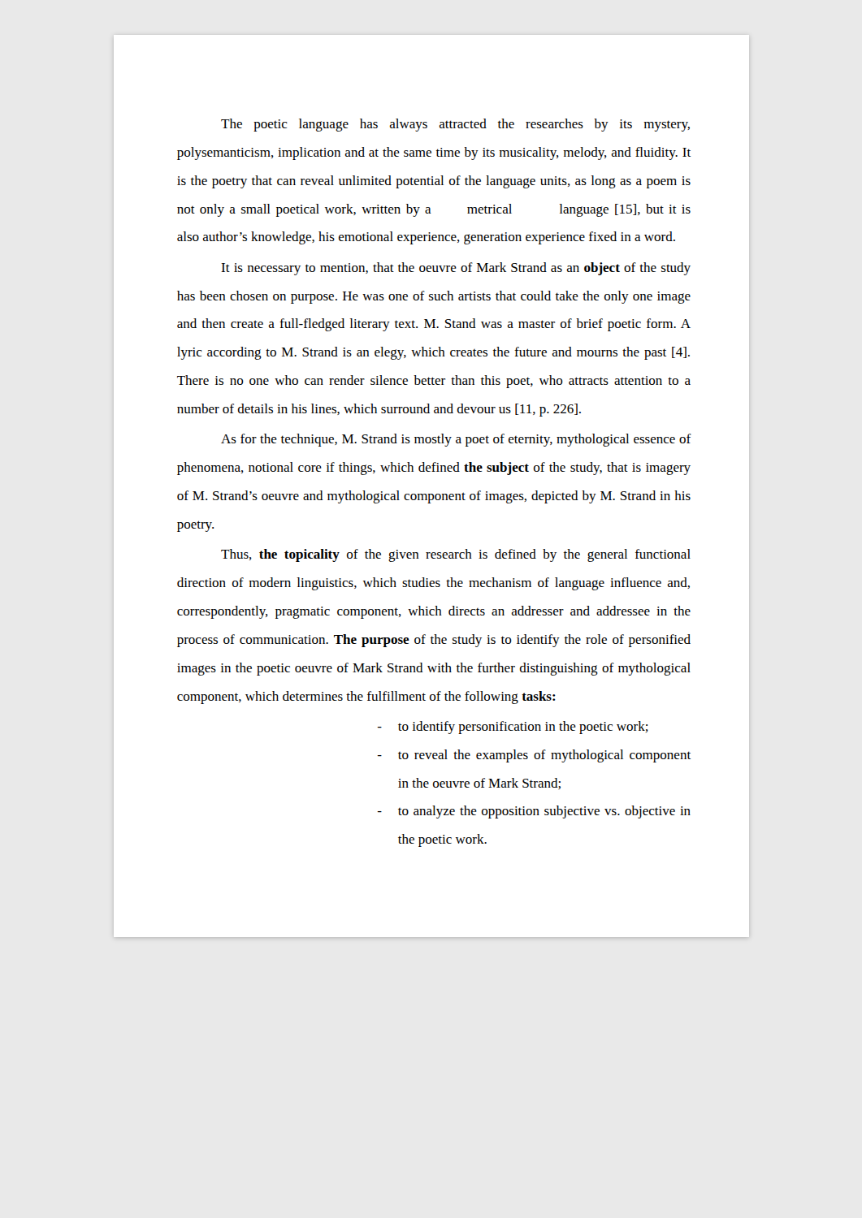The poetic language has always attracted the researches by its mystery, polysemanticism, implication and at the same time by its musicality, melody, and fluidity. It is the poetry that can reveal unlimited potential of the language units, as long as a poem is not only a small poetical work, written by a metrical language [15], but it is also author’s knowledge, his emotional experience, generation experience fixed in a word.
It is necessary to mention, that the oeuvre of Mark Strand as an object of the study has been chosen on purpose. He was one of such artists that could take the only one image and then create a full-fledged literary text. M. Stand was a master of brief poetic form. A lyric according to M. Strand is an elegy, which creates the future and mourns the past [4]. There is no one who can render silence better than this poet, who attracts attention to a number of details in his lines, which surround and devour us [11, p. 226].
As for the technique, M. Strand is mostly a poet of eternity, mythological essence of phenomena, notional core if things, which defined the subject of the study, that is imagery of M. Strand’s oeuvre and mythological component of images, depicted by M. Strand in his poetry.
Thus, the topicality of the given research is defined by the general functional direction of modern linguistics, which studies the mechanism of language influence and, correspondently, pragmatic component, which directs an addresser and addressee in the process of communication. The purpose of the study is to identify the role of personified images in the poetic oeuvre of Mark Strand with the further distinguishing of mythological component, which determines the fulfillment of the following tasks:
to identify personification in the poetic work;
to reveal the examples of mythological component in the oeuvre of Mark Strand;
to analyze the opposition subjective vs. objective in the poetic work.